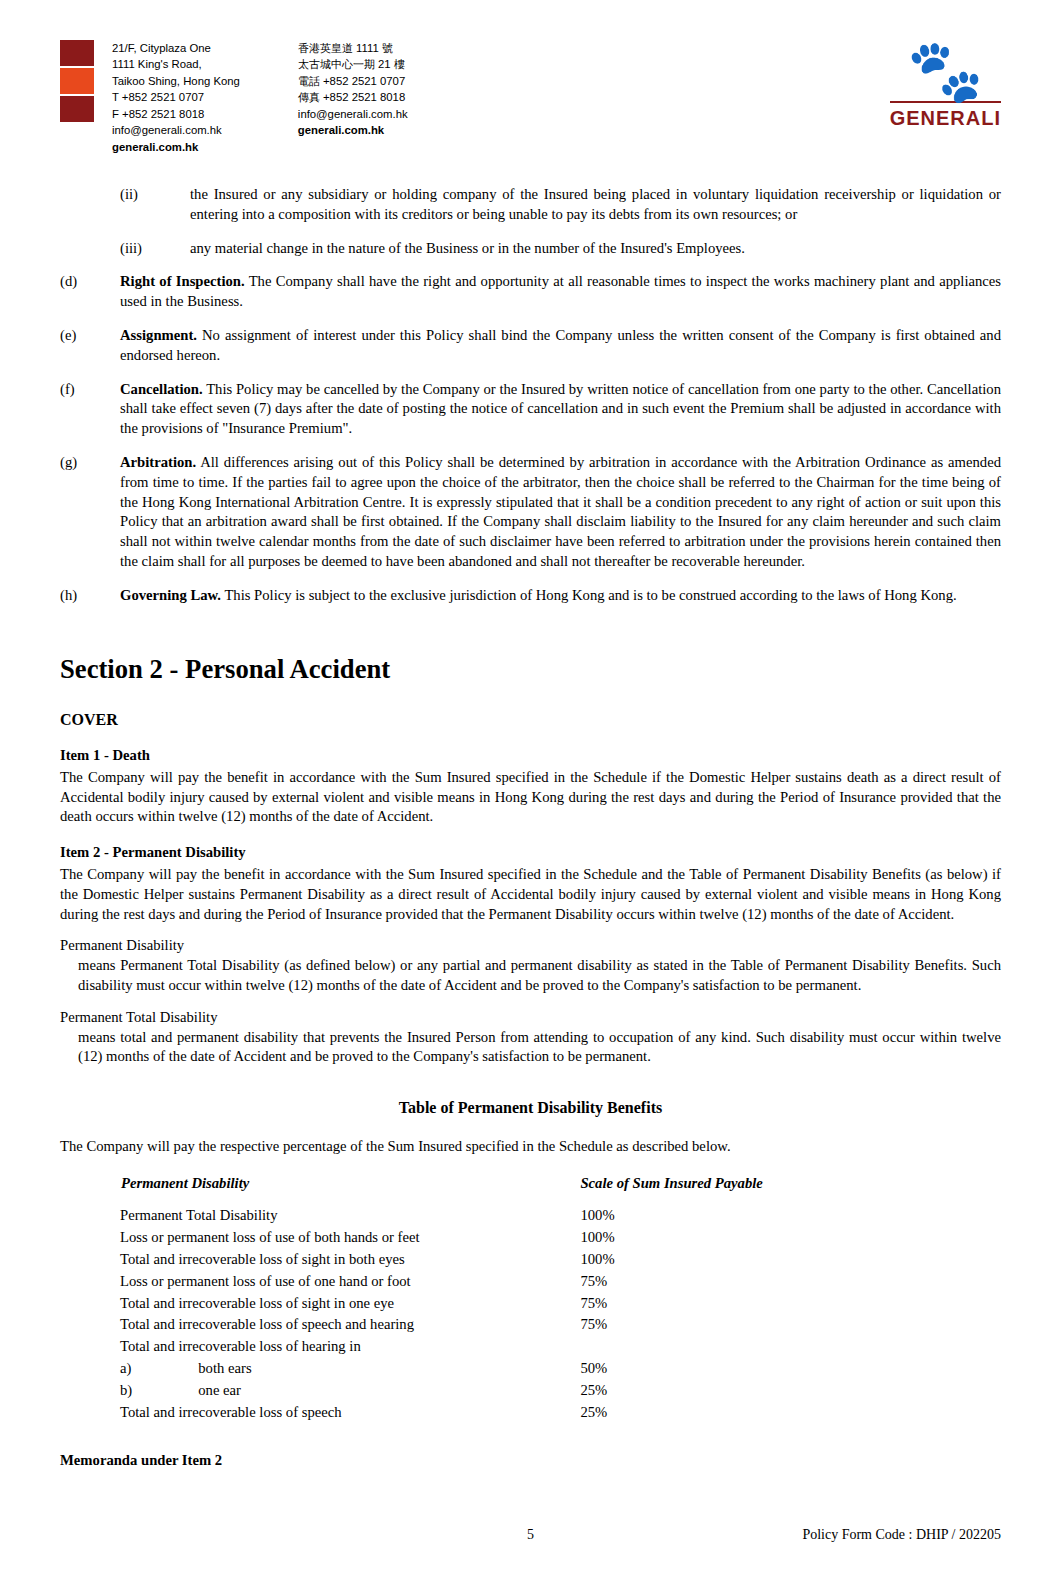21/F, Cityplaza One
1111 King's Road,
Taikoo Shing, Hong Kong
T +852 2521 0707
F +852 2521 8018
info@generali.com.hk
generali.com.hk
香港英皇道 1111 號
太古城中心一期 21 樓
電話 +852 2521 0707
傳真 +852 2521 8018
info@generali.com.hk
generali.com.hk
🐾
GENERALI
(ii)
the Insured or any subsidiary or holding company of the Insured being placed in voluntary liquidation receivership or liquidation or entering into a composition with its creditors or being unable to pay its debts from its own resources; or
(iii)
any material change in the nature of the Business or in the number of the Insured's Employees.
(d)
Right of Inspection. The Company shall have the right and opportunity at all reasonable times to inspect the works machinery plant and appliances used in the Business.
(e)
Assignment. No assignment of interest under this Policy shall bind the Company unless the written consent of the Company is first obtained and endorsed hereon.
(f)
Cancellation. This Policy may be cancelled by the Company or the Insured by written notice of cancellation from one party to the other. Cancellation shall take effect seven (7) days after the date of posting the notice of cancellation and in such event the Premium shall be adjusted in accordance with the provisions of "Insurance Premium".
(g)
Arbitration. All differences arising out of this Policy shall be determined by arbitration in accordance with the Arbitration Ordinance as amended from time to time. If the parties fail to agree upon the choice of the arbitrator, then the choice shall be referred to the Chairman for the time being of the Hong Kong International Arbitration Centre. It is expressly stipulated that it shall be a condition precedent to any right of action or suit upon this Policy that an arbitration award shall be first obtained. If the Company shall disclaim liability to the Insured for any claim hereunder and such claim shall not within twelve calendar months from the date of such disclaimer have been referred to arbitration under the provisions herein contained then the claim shall for all purposes be deemed to have been abandoned and shall not thereafter be recoverable hereunder.
(h)
Governing Law. This Policy is subject to the exclusive jurisdiction of Hong Kong and is to be construed according to the laws of Hong Kong.
Section 2 - Personal Accident
COVER
Item 1 - Death
The Company will pay the benefit in accordance with the Sum Insured specified in the Schedule if the Domestic Helper sustains death as a direct result of Accidental bodily injury caused by external violent and visible means in Hong Kong during the rest days and during the Period of Insurance provided that the death occurs within twelve (12) months of the date of Accident.
Item 2 - Permanent Disability
The Company will pay the benefit in accordance with the Sum Insured specified in the Schedule and the Table of Permanent Disability Benefits (as below) if the Domestic Helper sustains Permanent Disability as a direct result of Accidental bodily injury caused by external violent and visible means in Hong Kong during the rest days and during the Period of Insurance provided that the Permanent Disability occurs within twelve (12) months of the date of Accident.
Permanent Disability
means Permanent Total Disability (as defined below) or any partial and permanent disability as stated in the Table of Permanent Disability Benefits. Such disability must occur within twelve (12) months of the date of Accident and be proved to the Company's satisfaction to be permanent.
Permanent Total Disability
means total and permanent disability that prevents the Insured Person from attending to occupation of any kind. Such disability must occur within twelve (12) months of the date of Accident and be proved to the Company's satisfaction to be permanent.
Table of Permanent Disability Benefits
The Company will pay the respective percentage of the Sum Insured specified in the Schedule as described below.
| Permanent Disability | Scale of Sum Insured Payable |
| --- | --- |
| Permanent Total Disability | 100% |
| Loss or permanent loss of use of both hands or feet | 100% |
| Total and irrecoverable loss of sight in both eyes | 100% |
| Loss or permanent loss of use of one hand or foot | 75% |
| Total and irrecoverable loss of sight in one eye | 75% |
| Total and irrecoverable loss of speech and hearing | 75% |
| Total and irrecoverable loss of hearing in | |
| a) | both ears | 50% |
| b) | one ear | 25% |
| Total and irrecoverable loss of speech | 25% |
Memoranda under Item 2
5 Policy Form Code : DHIP / 202205